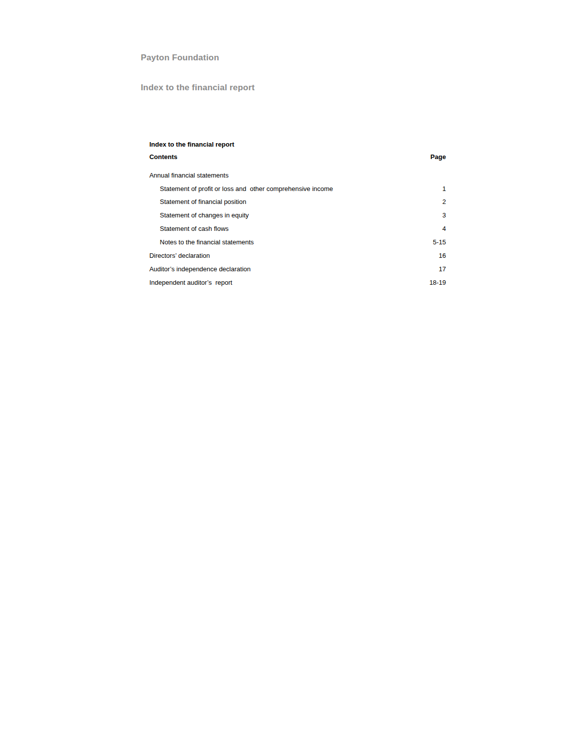Payton Foundation
Index to the financial report
| Index to the financial report | |
| Contents | Page |
| Annual financial statements | |
| Statement of profit or loss and other comprehensive income | 1 |
| Statement of financial position | 2 |
| Statement of changes in equity | 3 |
| Statement of cash flows | 4 |
| Notes to the financial statements | 5-15 |
| Directors’ declaration | 16 |
| Auditor’s independence declaration | 17 |
| Independent auditor’s report | 18-19 |